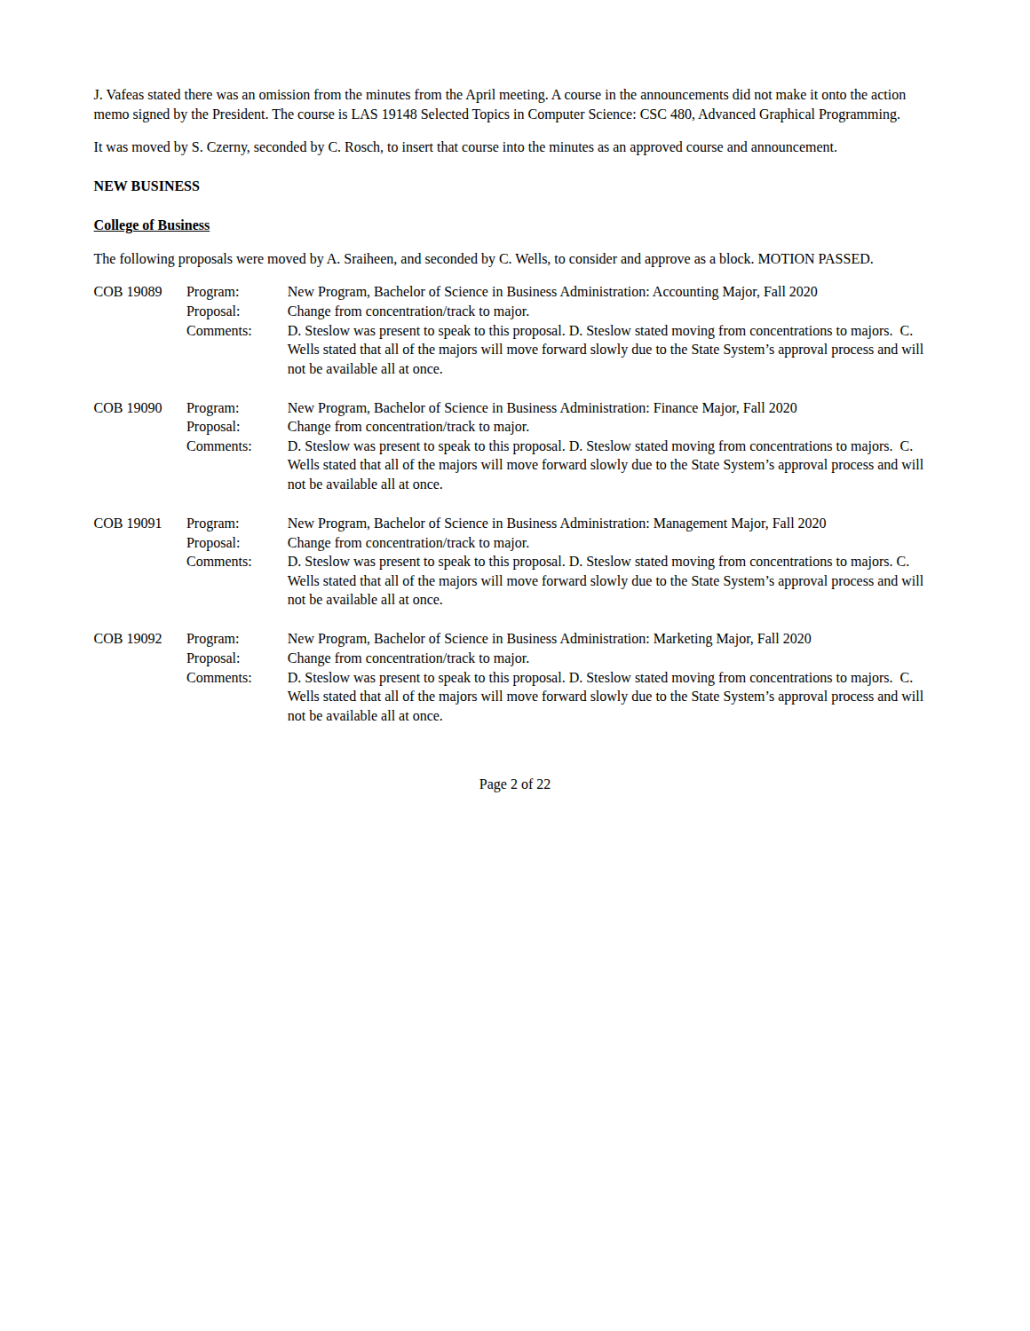J. Vafeas stated there was an omission from the minutes from the April meeting. A course in the announcements did not make it onto the action memo signed by the President. The course is LAS 19148 Selected Topics in Computer Science: CSC 480, Advanced Graphical Programming.
It was moved by S. Czerny, seconded by C. Rosch, to insert that course into the minutes as an approved course and announcement.
NEW BUSINESS
College of Business
The following proposals were moved by A. Sraiheen, and seconded by C. Wells, to consider and approve as a block. MOTION PASSED.
| COB 19089 | Program: | New Program, Bachelor of Science in Business Administration: Accounting Major, Fall 2020 |
| | Proposal: | Change from concentration/track to major. |
| | Comments: | D. Steslow was present to speak to this proposal. D. Steslow stated moving from concentrations to majors. C. Wells stated that all of the majors will move forward slowly due to the State System’s approval process and will not be available all at once. |
| COB 19090 | Program: | New Program, Bachelor of Science in Business Administration: Finance Major, Fall 2020 |
| | Proposal: | Change from concentration/track to major. |
| | Comments: | D. Steslow was present to speak to this proposal. D. Steslow stated moving from concentrations to majors. C. Wells stated that all of the majors will move forward slowly due to the State System’s approval process and will not be available all at once. |
| COB 19091 | Program: | New Program, Bachelor of Science in Business Administration: Management Major, Fall 2020 |
| | Proposal: | Change from concentration/track to major. |
| | Comments: | D. Steslow was present to speak to this proposal. D. Steslow stated moving from concentrations to majors. C. Wells stated that all of the majors will move forward slowly due to the State System’s approval process and will not be available all at once. |
| COB 19092 | Program: | New Program, Bachelor of Science in Business Administration: Marketing Major, Fall 2020 |
| | Proposal: | Change from concentration/track to major. |
| | Comments: | D. Steslow was present to speak to this proposal. D. Steslow stated moving from concentrations to majors. C. Wells stated that all of the majors will move forward slowly due to the State System’s approval process and will not be available all at once. |
Page 2 of 22